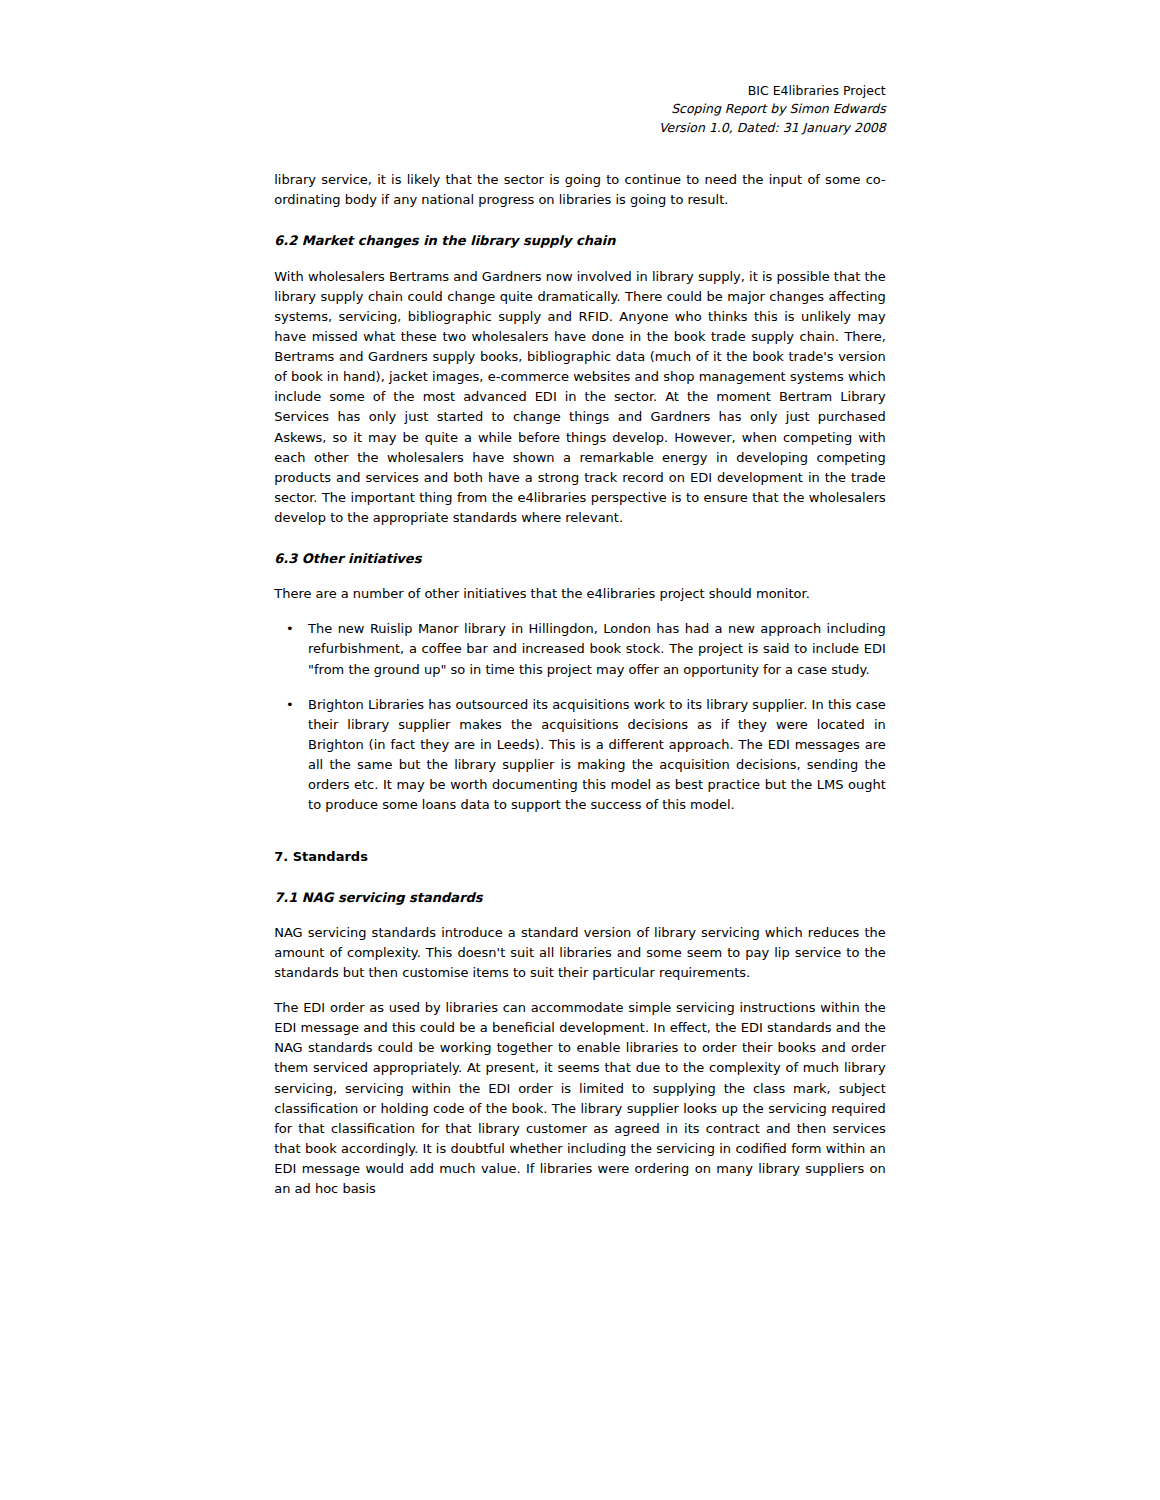BIC E4libraries Project
Scoping Report by Simon Edwards
Version 1.0, Dated: 31 January 2008
library service, it is likely that the sector is going to continue to need the input of some co-ordinating body if any national progress on libraries is going to result.
6.2 Market changes in the library supply chain
With wholesalers Bertrams and Gardners now involved in library supply, it is possible that the library supply chain could change quite dramatically. There could be major changes affecting systems, servicing, bibliographic supply and RFID. Anyone who thinks this is unlikely may have missed what these two wholesalers have done in the book trade supply chain. There, Bertrams and Gardners supply books, bibliographic data (much of it the book trade's version of book in hand), jacket images, e-commerce websites and shop management systems which include some of the most advanced EDI in the sector. At the moment Bertram Library Services has only just started to change things and Gardners has only just purchased Askews, so it may be quite a while before things develop. However, when competing with each other the wholesalers have shown a remarkable energy in developing competing products and services and both have a strong track record on EDI development in the trade sector. The important thing from the e4libraries perspective is to ensure that the wholesalers develop to the appropriate standards where relevant.
6.3 Other initiatives
There are a number of other initiatives that the e4libraries project should monitor.
The new Ruislip Manor library in Hillingdon, London has had a new approach including refurbishment, a coffee bar and increased book stock. The project is said to include EDI "from the ground up" so in time this project may offer an opportunity for a case study.
Brighton Libraries has outsourced its acquisitions work to its library supplier. In this case their library supplier makes the acquisitions decisions as if they were located in Brighton (in fact they are in Leeds). This is a different approach. The EDI messages are all the same but the library supplier is making the acquisition decisions, sending the orders etc. It may be worth documenting this model as best practice but the LMS ought to produce some loans data to support the success of this model.
7. Standards
7.1 NAG servicing standards
NAG servicing standards introduce a standard version of library servicing which reduces the amount of complexity. This doesn't suit all libraries and some seem to pay lip service to the standards but then customise items to suit their particular requirements.
The EDI order as used by libraries can accommodate simple servicing instructions within the EDI message and this could be a beneficial development. In effect, the EDI standards and the NAG standards could be working together to enable libraries to order their books and order them serviced appropriately. At present, it seems that due to the complexity of much library servicing, servicing within the EDI order is limited to supplying the class mark, subject classification or holding code of the book. The library supplier looks up the servicing required for that classification for that library customer as agreed in its contract and then services that book accordingly. It is doubtful whether including the servicing in codified form within an EDI message would add much value. If libraries were ordering on many library suppliers on an ad hoc basis